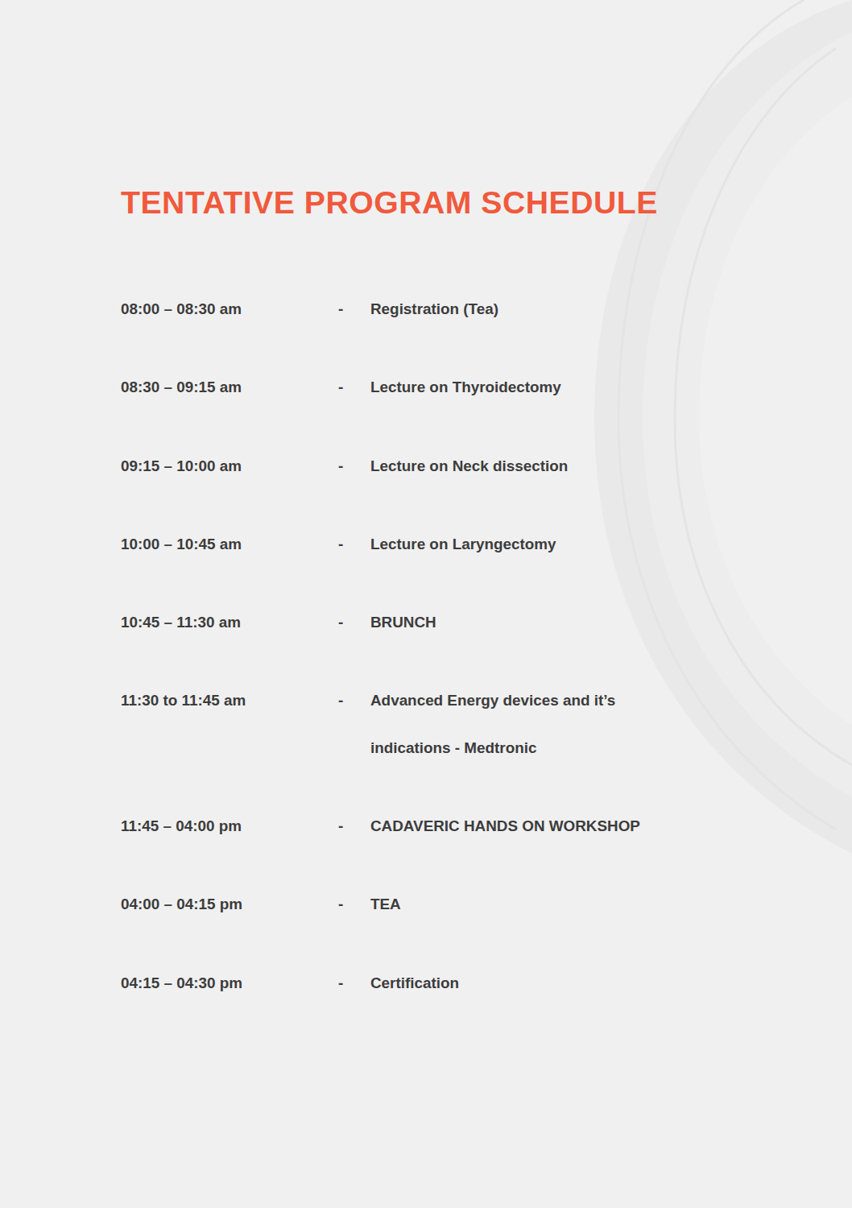TENTATIVE PROGRAM SCHEDULE
| 08:00 – 08:30 am | - | Registration (Tea) |
| 08:30 – 09:15 am | - | Lecture on Thyroidectomy |
| 09:15 – 10:00 am | - | Lecture on Neck dissection |
| 10:00 – 10:45 am | - | Lecture on Laryngectomy |
| 10:45 – 11:30 am | - | BRUNCH |
| 11:30 to 11:45 am | - | Advanced Energy devices and it’s indications - Medtronic |
| 11:45 – 04:00 pm | - | CADAVERIC HANDS ON WORKSHOP |
| 04:00 – 04:15 pm | - | TEA |
| 04:15 – 04:30 pm | - | Certification |